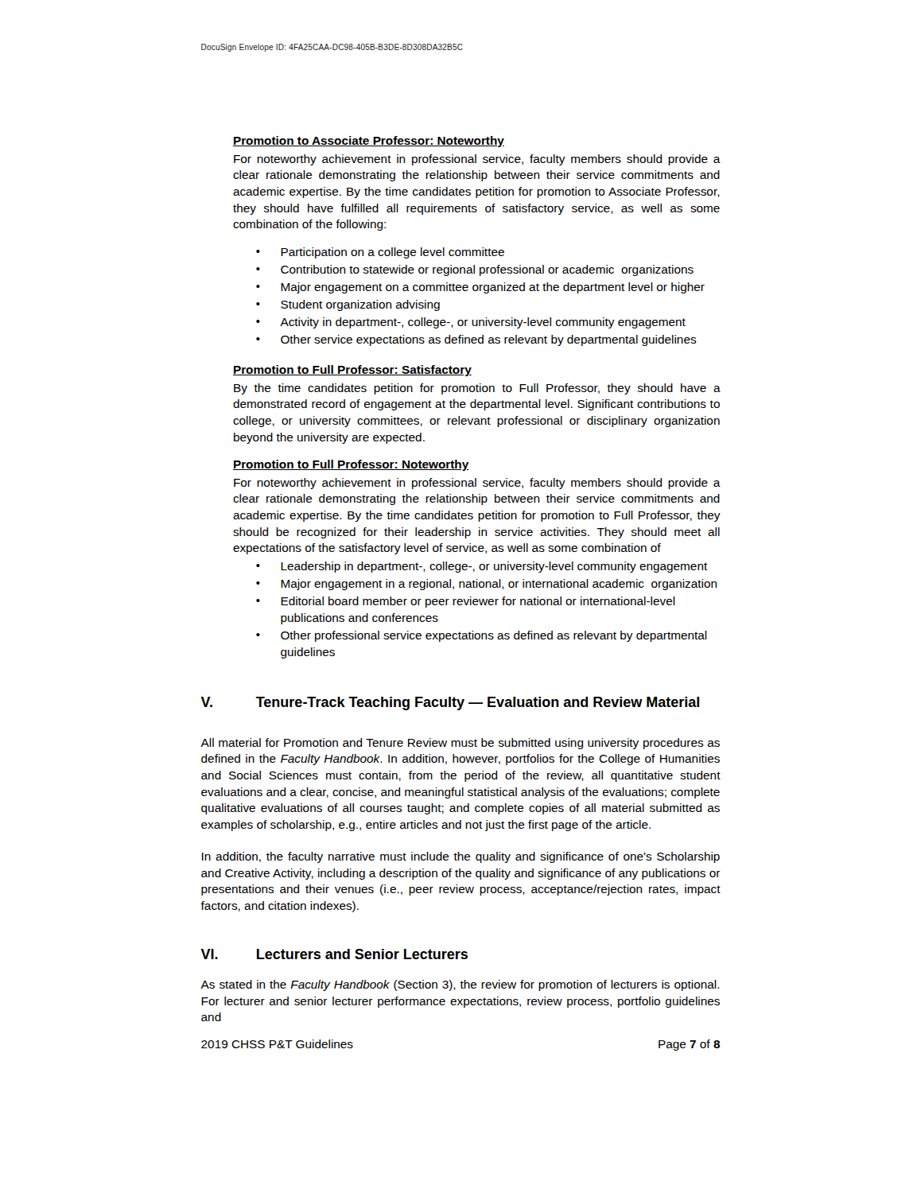DocuSign Envelope ID: 4FA25CAA-DC98-405B-B3DE-8D308DA32B5C
Promotion to Associate Professor: Noteworthy
For noteworthy achievement in professional service, faculty members should provide a clear rationale demonstrating the relationship between their service commitments and academic expertise. By the time candidates petition for promotion to Associate Professor, they should have fulfilled all requirements of satisfactory service, as well as some combination of the following:
Participation on a college level committee
Contribution to statewide or regional professional or academic organizations
Major engagement on a committee organized at the department level or higher
Student organization advising
Activity in department-, college-, or university-level community engagement
Other service expectations as defined as relevant by departmental guidelines
Promotion to Full Professor: Satisfactory
By the time candidates petition for promotion to Full Professor, they should have a demonstrated record of engagement at the departmental level. Significant contributions to college, or university committees, or relevant professional or disciplinary organization beyond the university are expected.
Promotion to Full Professor: Noteworthy
For noteworthy achievement in professional service, faculty members should provide a clear rationale demonstrating the relationship between their service commitments and academic expertise. By the time candidates petition for promotion to Full Professor, they should be recognized for their leadership in service activities. They should meet all expectations of the satisfactory level of service, as well as some combination of
Leadership in department-, college-, or university-level community engagement
Major engagement in a regional, national, or international academic organization
Editorial board member or peer reviewer for national or international-level publications and conferences
Other professional service expectations as defined as relevant by departmental guidelines
V. Tenure-Track Teaching Faculty — Evaluation and Review Material
All material for Promotion and Tenure Review must be submitted using university procedures as defined in the Faculty Handbook. In addition, however, portfolios for the College of Humanities and Social Sciences must contain, from the period of the review, all quantitative student evaluations and a clear, concise, and meaningful statistical analysis of the evaluations; complete qualitative evaluations of all courses taught; and complete copies of all material submitted as examples of scholarship, e.g., entire articles and not just the first page of the article.
In addition, the faculty narrative must include the quality and significance of one's Scholarship and Creative Activity, including a description of the quality and significance of any publications or presentations and their venues (i.e., peer review process, acceptance/rejection rates, impact factors, and citation indexes).
VI. Lecturers and Senior Lecturers
As stated in the Faculty Handbook (Section 3), the review for promotion of lecturers is optional. For lecturer and senior lecturer performance expectations, review process, portfolio guidelines and
2019 CHSS P&T Guidelines Page 7 of 8